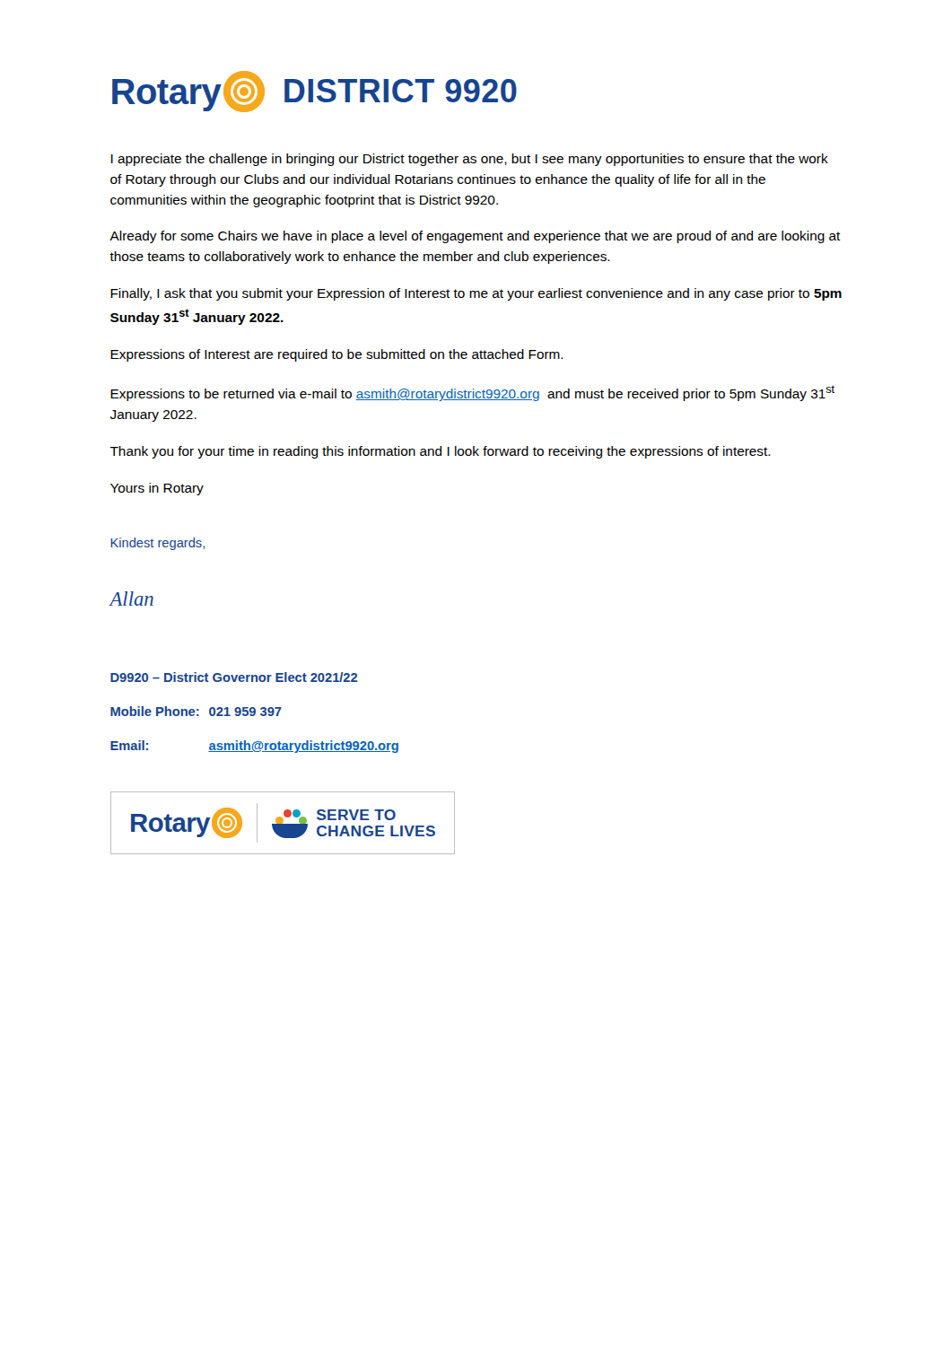Rotary
DISTRICT 9920
I appreciate the challenge in bringing our District together as one, but I see many opportunities to ensure that the work of Rotary through our Clubs and our individual Rotarians continues to enhance the quality of life for all in the communities within the geographic footprint that is District 9920.
Already for some Chairs we have in place a level of engagement and experience that we are proud of and are looking at those teams to collaboratively work to enhance the member and club experiences.
Finally, I ask that you submit your Expression of Interest to me at your earliest convenience and in any case prior to 5pm Sunday 31st January 2022.
Expressions of Interest are required to be submitted on the attached Form.
Expressions to be returned via e-mail to asmith@rotarydistrict9920.org and must be received prior to 5pm Sunday 31st January 2022.
Thank you for your time in reading this information and I look forward to receiving the expressions of interest.
Yours in Rotary
Kindest regards,
Allan
D9920 – District Governor Elect 2021/22
Mobile Phone: 021 959 397
Email: asmith@rotarydistrict9920.org
Rotary
SERVE TO
CHANGE LIVES